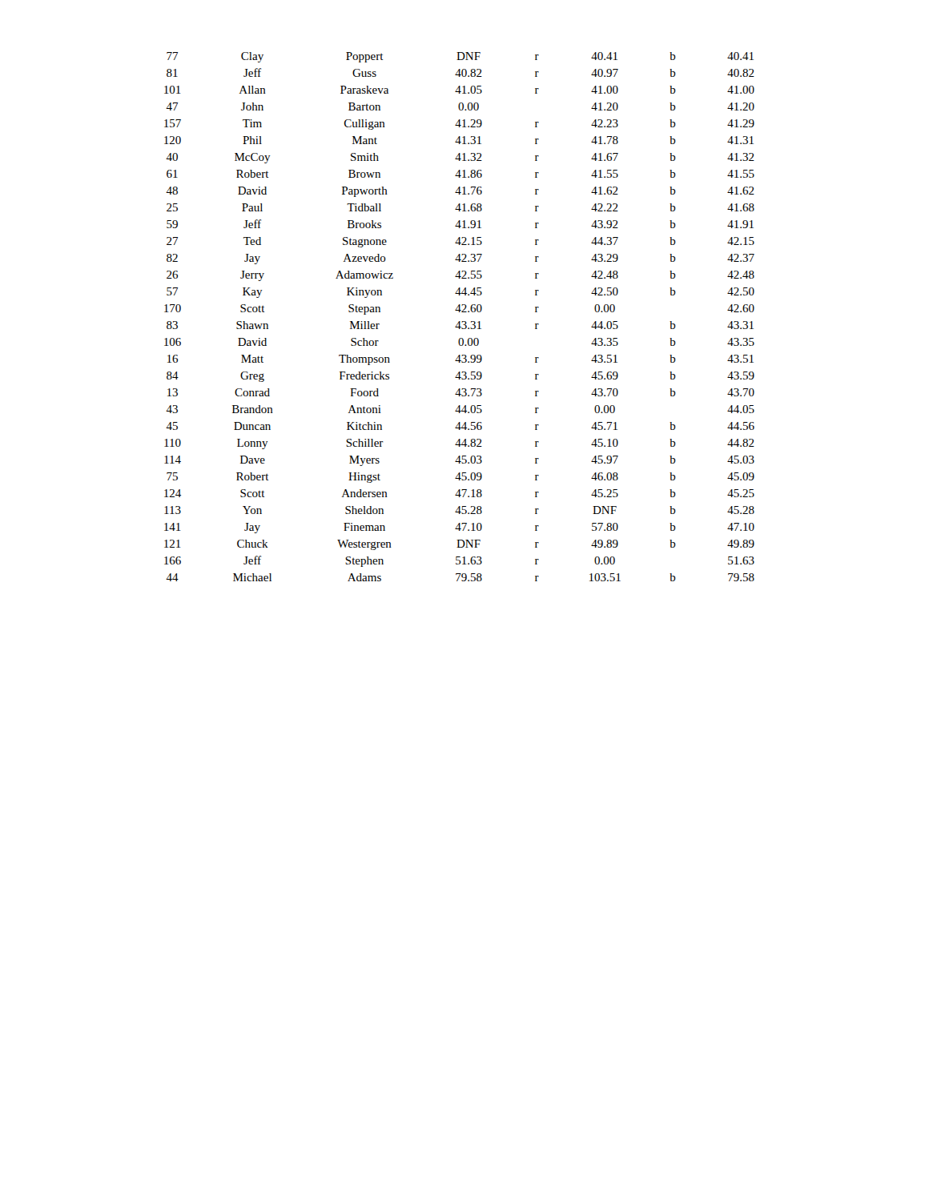| 77 | Clay | Poppert | DNF | r | 40.41 | b | 40.41 |
| 81 | Jeff | Guss | 40.82 | r | 40.97 | b | 40.82 |
| 101 | Allan | Paraskeva | 41.05 | r | 41.00 | b | 41.00 |
| 47 | John | Barton | 0.00 | | 41.20 | b | 41.20 |
| 157 | Tim | Culligan | 41.29 | r | 42.23 | b | 41.29 |
| 120 | Phil | Mant | 41.31 | r | 41.78 | b | 41.31 |
| 40 | McCoy | Smith | 41.32 | r | 41.67 | b | 41.32 |
| 61 | Robert | Brown | 41.86 | r | 41.55 | b | 41.55 |
| 48 | David | Papworth | 41.76 | r | 41.62 | b | 41.62 |
| 25 | Paul | Tidball | 41.68 | r | 42.22 | b | 41.68 |
| 59 | Jeff | Brooks | 41.91 | r | 43.92 | b | 41.91 |
| 27 | Ted | Stagnone | 42.15 | r | 44.37 | b | 42.15 |
| 82 | Jay | Azevedo | 42.37 | r | 43.29 | b | 42.37 |
| 26 | Jerry | Adamowicz | 42.55 | r | 42.48 | b | 42.48 |
| 57 | Kay | Kinyon | 44.45 | r | 42.50 | b | 42.50 |
| 170 | Scott | Stepan | 42.60 | r | 0.00 | | 42.60 |
| 83 | Shawn | Miller | 43.31 | r | 44.05 | b | 43.31 |
| 106 | David | Schor | 0.00 | | 43.35 | b | 43.35 |
| 16 | Matt | Thompson | 43.99 | r | 43.51 | b | 43.51 |
| 84 | Greg | Fredericks | 43.59 | r | 45.69 | b | 43.59 |
| 13 | Conrad | Foord | 43.73 | r | 43.70 | b | 43.70 |
| 43 | Brandon | Antoni | 44.05 | r | 0.00 | | 44.05 |
| 45 | Duncan | Kitchin | 44.56 | r | 45.71 | b | 44.56 |
| 110 | Lonny | Schiller | 44.82 | r | 45.10 | b | 44.82 |
| 114 | Dave | Myers | 45.03 | r | 45.97 | b | 45.03 |
| 75 | Robert | Hingst | 45.09 | r | 46.08 | b | 45.09 |
| 124 | Scott | Andersen | 47.18 | r | 45.25 | b | 45.25 |
| 113 | Yon | Sheldon | 45.28 | r | DNF | b | 45.28 |
| 141 | Jay | Fineman | 47.10 | r | 57.80 | b | 47.10 |
| 121 | Chuck | Westergren | DNF | r | 49.89 | b | 49.89 |
| 166 | Jeff | Stephen | 51.63 | r | 0.00 | | 51.63 |
| 44 | Michael | Adams | 79.58 | r | 103.51 | b | 79.58 |